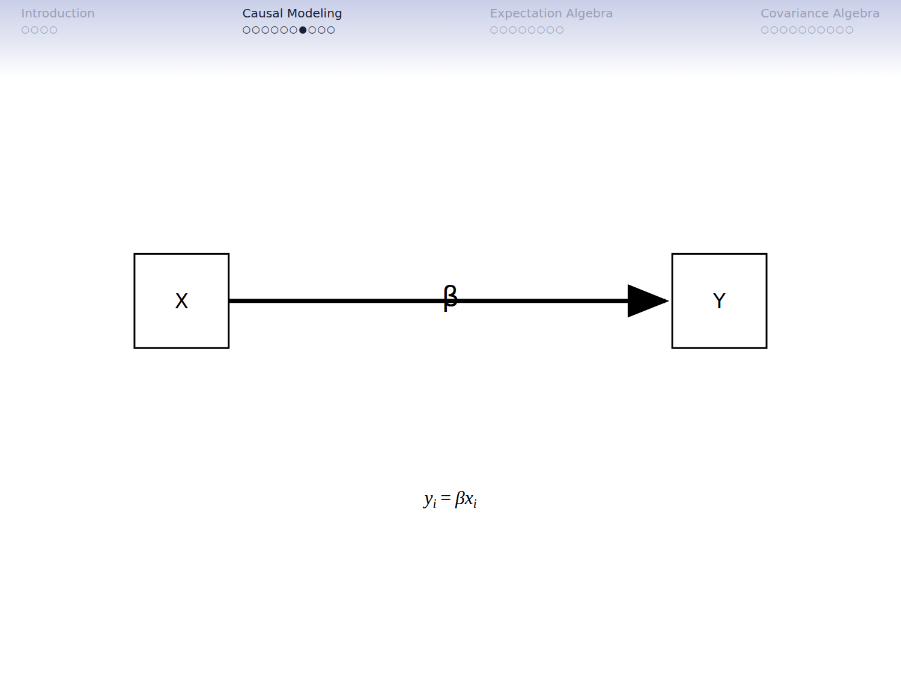Introduction
○○○○
Causal Modeling
○○○○○○●○○○
Expectation Algebra
○○○○○○○○
Covariance Algebra
○○○○○○○○○○
X Y β
yi=βxi